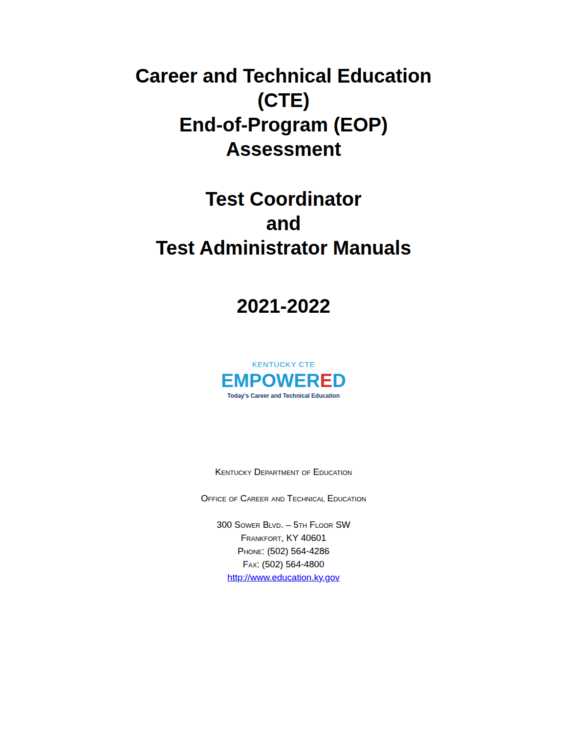Career and Technical Education (CTE)
End-of-Program (EOP) Assessment
Test Coordinator
and
Test Administrator Manuals
2021-2022
Kentucky Department of Education
Office of Career and Technical Education
300 Sower Blvd. – 5th Floor SW
Frankfort, KY 40601
Phone: (502) 564-4286
Fax: (502) 564-4800
http://www.education.ky.gov